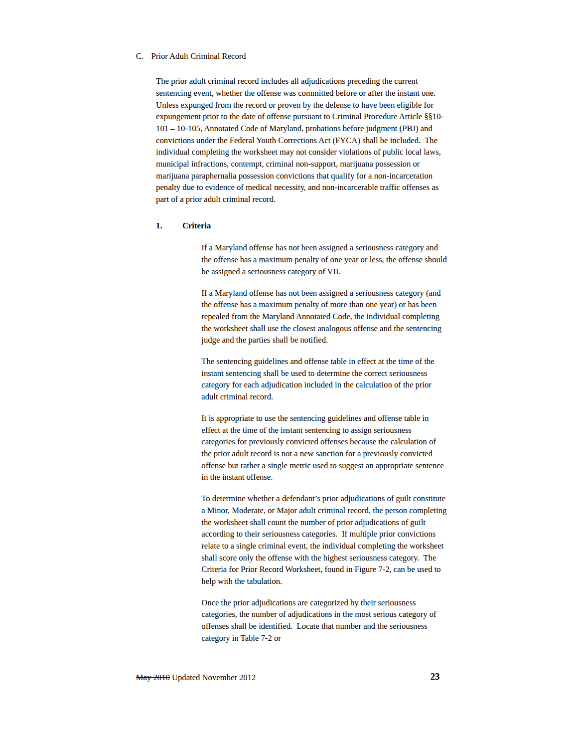C. Prior Adult Criminal Record
The prior adult criminal record includes all adjudications preceding the current sentencing event, whether the offense was committed before or after the instant one. Unless expunged from the record or proven by the defense to have been eligible for expungement prior to the date of offense pursuant to Criminal Procedure Article §§10-101 – 10-105, Annotated Code of Maryland, probations before judgment (PBJ) and convictions under the Federal Youth Corrections Act (FYCA) shall be included. The individual completing the worksheet may not consider violations of public local laws, municipal infractions, contempt, criminal non-support, marijuana possession or marijuana paraphernalia possession convictions that qualify for a non-incarceration penalty due to evidence of medical necessity, and non-incarcerable traffic offenses as part of a prior adult criminal record.
1. Criteria
If a Maryland offense has not been assigned a seriousness category and the offense has a maximum penalty of one year or less, the offense should be assigned a seriousness category of VII.
If a Maryland offense has not been assigned a seriousness category (and the offense has a maximum penalty of more than one year) or has been repealed from the Maryland Annotated Code, the individual completing the worksheet shall use the closest analogous offense and the sentencing judge and the parties shall be notified.
The sentencing guidelines and offense table in effect at the time of the instant sentencing shall be used to determine the correct seriousness category for each adjudication included in the calculation of the prior adult criminal record.
It is appropriate to use the sentencing guidelines and offense table in effect at the time of the instant sentencing to assign seriousness categories for previously convicted offenses because the calculation of the prior adult record is not a new sanction for a previously convicted offense but rather a single metric used to suggest an appropriate sentence in the instant offense.
To determine whether a defendant’s prior adjudications of guilt constitute a Minor, Moderate, or Major adult criminal record, the person completing the worksheet shall count the number of prior adjudications of guilt according to their seriousness categories. If multiple prior convictions relate to a single criminal event, the individual completing the worksheet shall score only the offense with the highest seriousness category. The Criteria for Prior Record Worksheet, found in Figure 7-2, can be used to help with the tabulation.
Once the prior adjudications are categorized by their seriousness categories, the number of adjudications in the most serious category of offenses shall be identified. Locate that number and the seriousness category in Table 7-2 or
May 2010 Updated November 2012
23